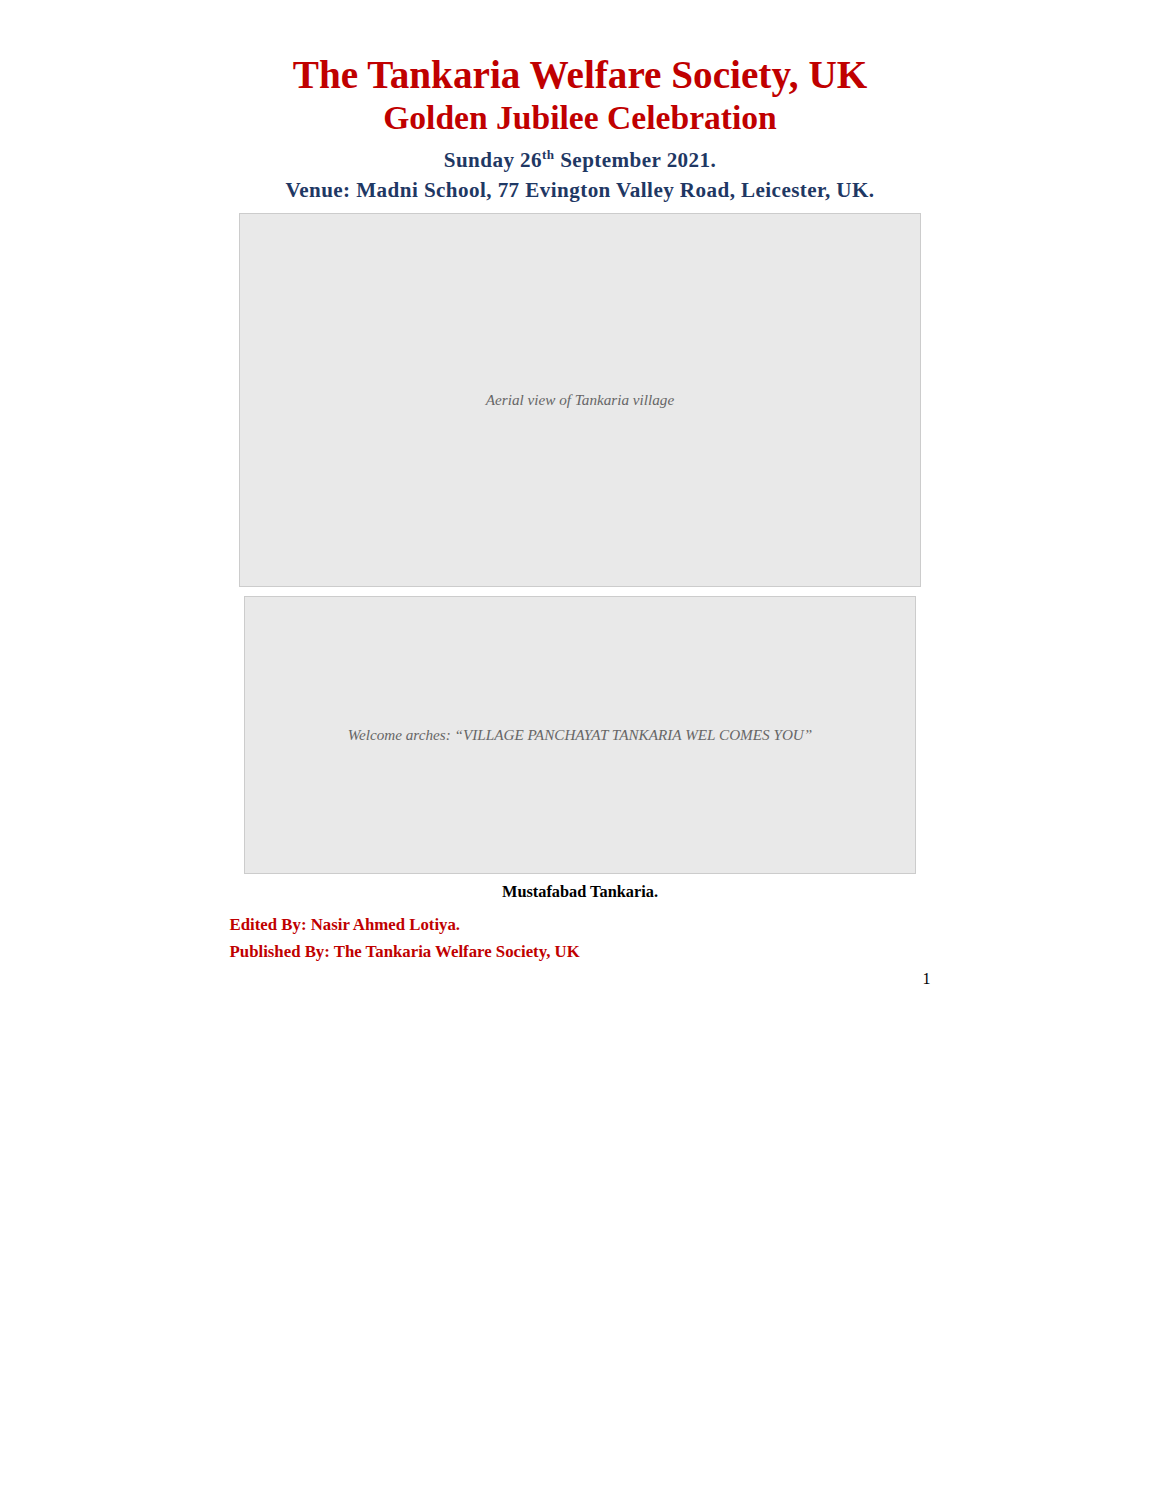The Tankaria Welfare Society, UK
Golden Jubilee Celebration
Sunday 26th September 2021.
Venue: Madni School, 77 Evington Valley Road, Leicester, UK.
Aerial view of Tankaria village
Welcome arches: “VILLAGE PANCHAYAT TANKARIA WEL COMES YOU”
Mustafabad Tankaria.
Edited By: Nasir Ahmed Lotiya.
Published By: The Tankaria Welfare Society, UK
1